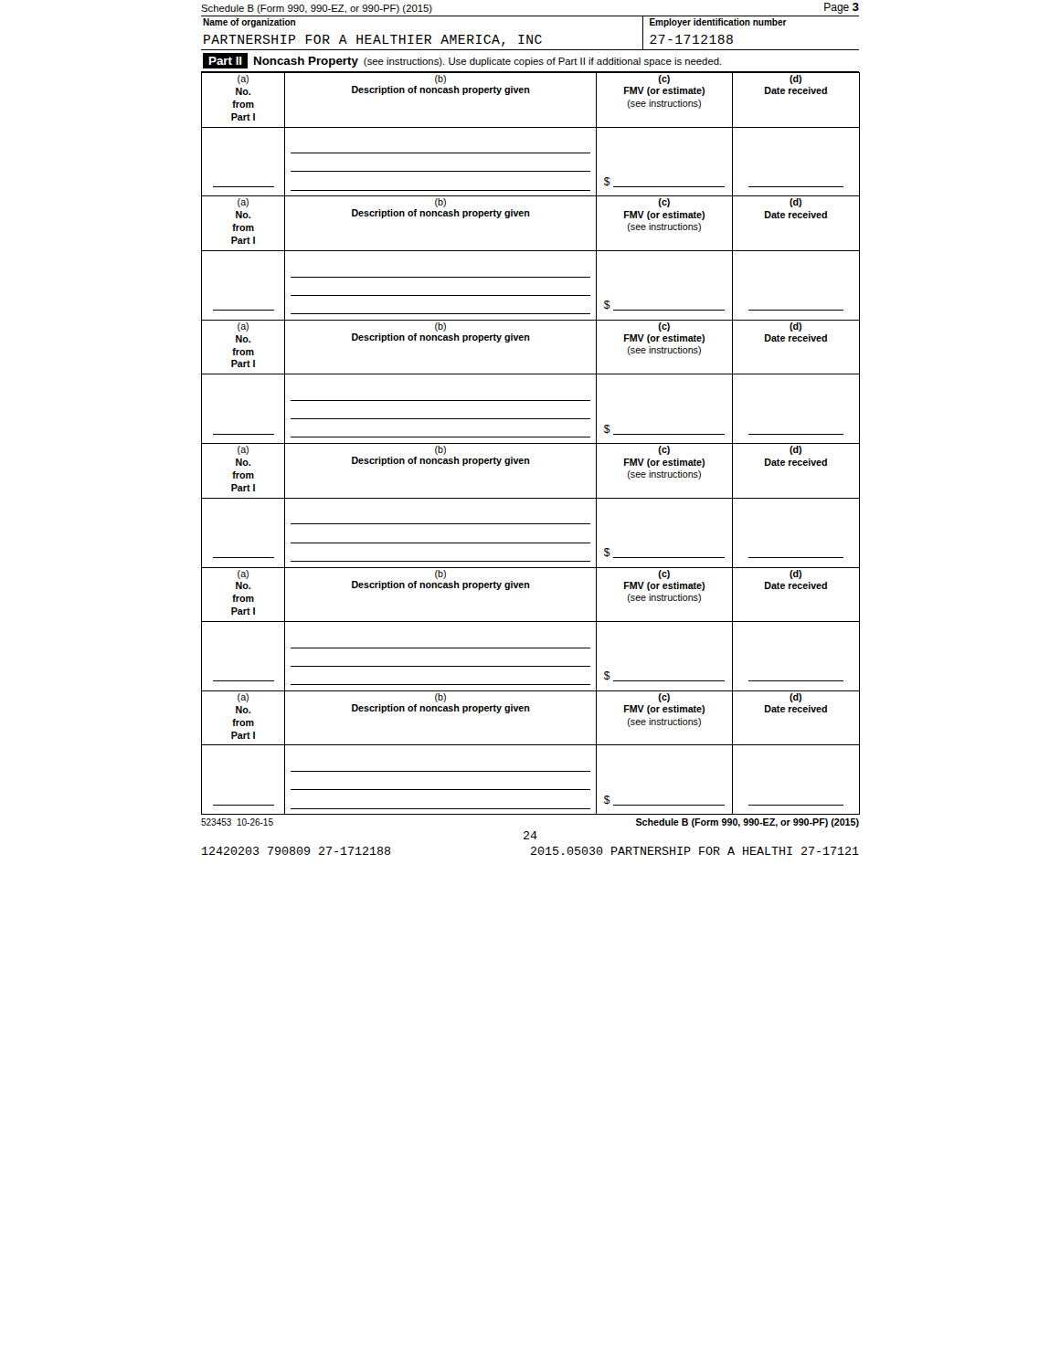Schedule B (Form 990, 990-EZ, or 990-PF) (2015)
Page 3
Name of organization
PARTNERSHIP FOR A HEALTHIER AMERICA, INC
Employer identification number
27-1712188
Part II Noncash Property (see instructions). Use duplicate copies of Part II if additional space is needed.
| (a) No. from Part I | (b) Description of noncash property given | (c) FMV (or estimate) (see instructions) | (d) Date received |
| | | $ | |
| (a) No. from Part I | (b) Description of noncash property given | (c) FMV (or estimate) (see instructions) | (d) Date received |
| | | $ | |
| (a) No. from Part I | (b) Description of noncash property given | (c) FMV (or estimate) (see instructions) | (d) Date received |
| | | $ | |
| (a) No. from Part I | (b) Description of noncash property given | (c) FMV (or estimate) (see instructions) | (d) Date received |
| | | $ | |
| (a) No. from Part I | (b) Description of noncash property given | (c) FMV (or estimate) (see instructions) | (d) Date received |
| | | $ | |
| (a) No. from Part I | (b) Description of noncash property given | (c) FMV (or estimate) (see instructions) | (d) Date received |
| | | $ | |
523453 10-26-15
Schedule B (Form 990, 990-EZ, or 990-PF) (2015)
24
12420203 790809 27-1712188 2015.05030 PARTNERSHIP FOR A HEALTHI 27-17121